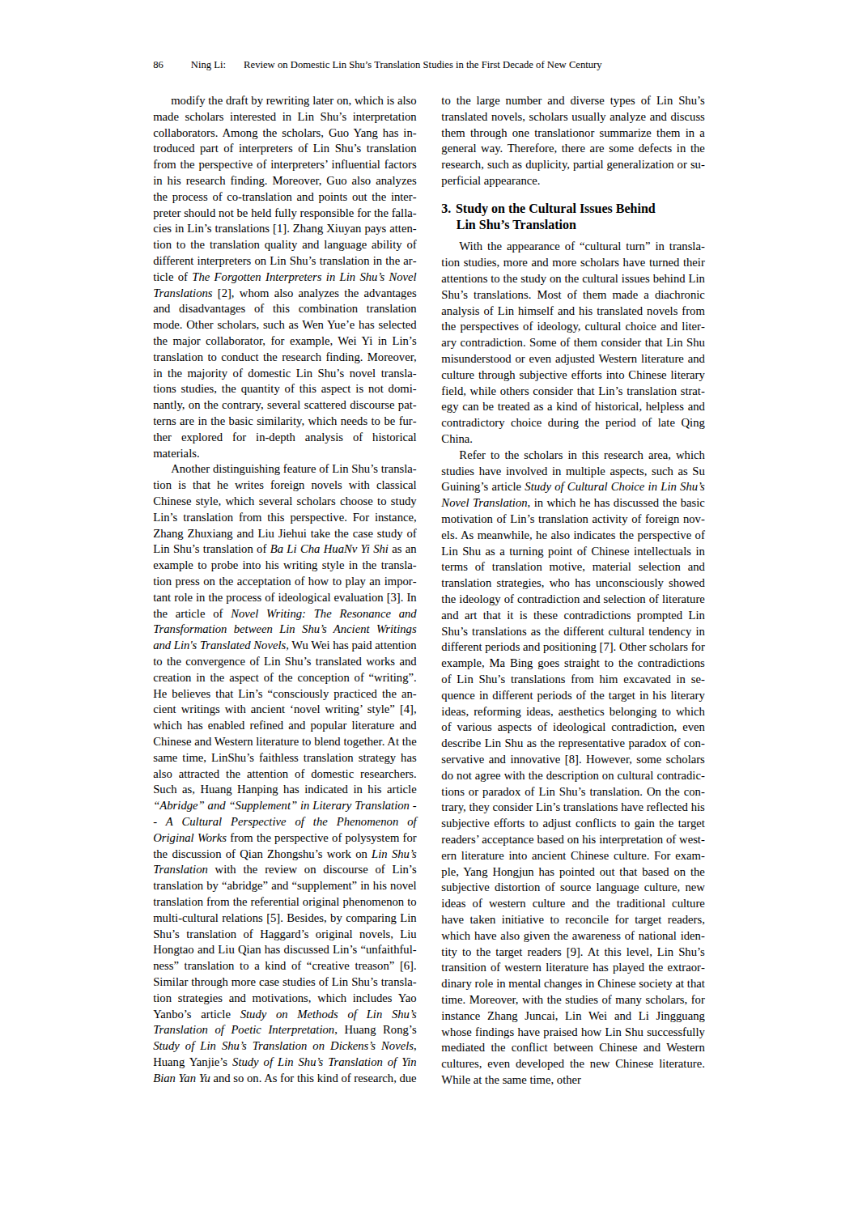86 Ning Li: Review on Domestic Lin Shu’s Translation Studies in the First Decade of New Century
modify the draft by rewriting later on, which is also made scholars interested in Lin Shu’s interpretation collaborators. Among the scholars, Guo Yang has introduced part of interpreters of Lin Shu’s translation from the perspective of interpreters’ influential factors in his research finding. Moreover, Guo also analyzes the process of co-translation and points out the interpreter should not be held fully responsible for the fallacies in Lin’s translations [1]. Zhang Xiuyan pays attention to the translation quality and language ability of different interpreters on Lin Shu’s translation in the article of The Forgotten Interpreters in Lin Shu’s Novel Translations [2], whom also analyzes the advantages and disadvantages of this combination translation mode. Other scholars, such as Wen Yue’e has selected the major collaborator, for example, Wei Yi in Lin’s translation to conduct the research finding. Moreover, in the majority of domestic Lin Shu’s novel translations studies, the quantity of this aspect is not dominantly, on the contrary, several scattered discourse patterns are in the basic similarity, which needs to be further explored for in-depth analysis of historical materials.
Another distinguishing feature of Lin Shu’s translation is that he writes foreign novels with classical Chinese style, which several scholars choose to study Lin’s translation from this perspective. For instance, Zhang Zhuxiang and Liu Jiehui take the case study of Lin Shu’s translation of Ba Li Cha HuaNv Yi Shi as an example to probe into his writing style in the translation press on the acceptation of how to play an important role in the process of ideological evaluation [3]. In the article of Novel Writing: The Resonance and Transformation between Lin Shu’s Ancient Writings and Lin's Translated Novels, Wu Wei has paid attention to the convergence of Lin Shu’s translated works and creation in the aspect of the conception of “writing”. He believes that Lin’s “consciously practiced the ancient writings with ancient ‘novel writing’ style” [4], which has enabled refined and popular literature and Chinese and Western literature to blend together. At the same time, LinShu’s faithless translation strategy has also attracted the attention of domestic researchers. Such as, Huang Hanping has indicated in his article “Abridge” and “Supplement” in Literary Translation -- A Cultural Perspective of the Phenomenon of Original Works from the perspective of polysystem for the discussion of Qian Zhongshu’s work on Lin Shu’s Translation with the review on discourse of Lin’s translation by “abridge” and “supplement” in his novel translation from the referential original phenomenon to multi-cultural relations [5]. Besides, by comparing Lin Shu’s translation of Haggard’s original novels, Liu Hongtao and Liu Qian has discussed Lin’s “unfaithfulness” translation to a kind of “creative treason” [6]. Similar through more case studies of Lin Shu’s translation strategies and motivations, which includes Yao Yanbo’s article Study on Methods of Lin Shu’s Translation of Poetic Interpretation, Huang Rong’s Study of Lin Shu’s Translation on Dickens’s Novels, Huang Yanjie’s Study of Lin Shu’s Translation of Yin Bian Yan Yu and so on. As for this kind of research, due to the large number and diverse types of Lin Shu’s translated novels, scholars usually analyze and discuss them through one translationor summarize them in a general way. Therefore, there are some defects in the research, such as duplicity, partial generalization or superficial appearance.
3. Study on the Cultural Issues BehindLin Shu’s Translation
With the appearance of “cultural turn” in translation studies, more and more scholars have turned their attentions to the study on the cultural issues behind Lin Shu’s translations. Most of them made a diachronic analysis of Lin himself and his translated novels from the perspectives of ideology, cultural choice and literary contradiction. Some of them consider that Lin Shu misunderstood or even adjusted Western literature and culture through subjective efforts into Chinese literary field, while others consider that Lin’s translation strategy can be treated as a kind of historical, helpless and contradictory choice during the period of late Qing China.
Refer to the scholars in this research area, which studies have involved in multiple aspects, such as Su Guining’s article Study of Cultural Choice in Lin Shu’s Novel Translation, in which he has discussed the basic motivation of Lin’s translation activity of foreign novels. As meanwhile, he also indicates the perspective of Lin Shu as a turning point of Chinese intellectuals in terms of translation motive, material selection and translation strategies, who has unconsciously showed the ideology of contradiction and selection of literature and art that it is these contradictions prompted Lin Shu’s translations as the different cultural tendency in different periods and positioning [7]. Other scholars for example, Ma Bing goes straight to the contradictions of Lin Shu’s translations from him excavated in sequence in different periods of the target in his literary ideas, reforming ideas, aesthetics belonging to which of various aspects of ideological contradiction, even describe Lin Shu as the representative paradox of conservative and innovative [8]. However, some scholars do not agree with the description on cultural contradictions or paradox of Lin Shu’s translation. On the contrary, they consider Lin’s translations have reflected his subjective efforts to adjust conflicts to gain the target readers’ acceptance based on his interpretation of western literature into ancient Chinese culture. For example, Yang Hongjun has pointed out that based on the subjective distortion of source language culture, new ideas of western culture and the traditional culture have taken initiative to reconcile for target readers, which have also given the awareness of national identity to the target readers [9]. At this level, Lin Shu’s transition of western literature has played the extraordinary role in mental changes in Chinese society at that time. Moreover, with the studies of many scholars, for instance Zhang Juncai, Lin Wei and Li Jingguang whose findings have praised how Lin Shu successfully mediated the conflict between Chinese and Western cultures, even developed the new Chinese literature. While at the same time, other